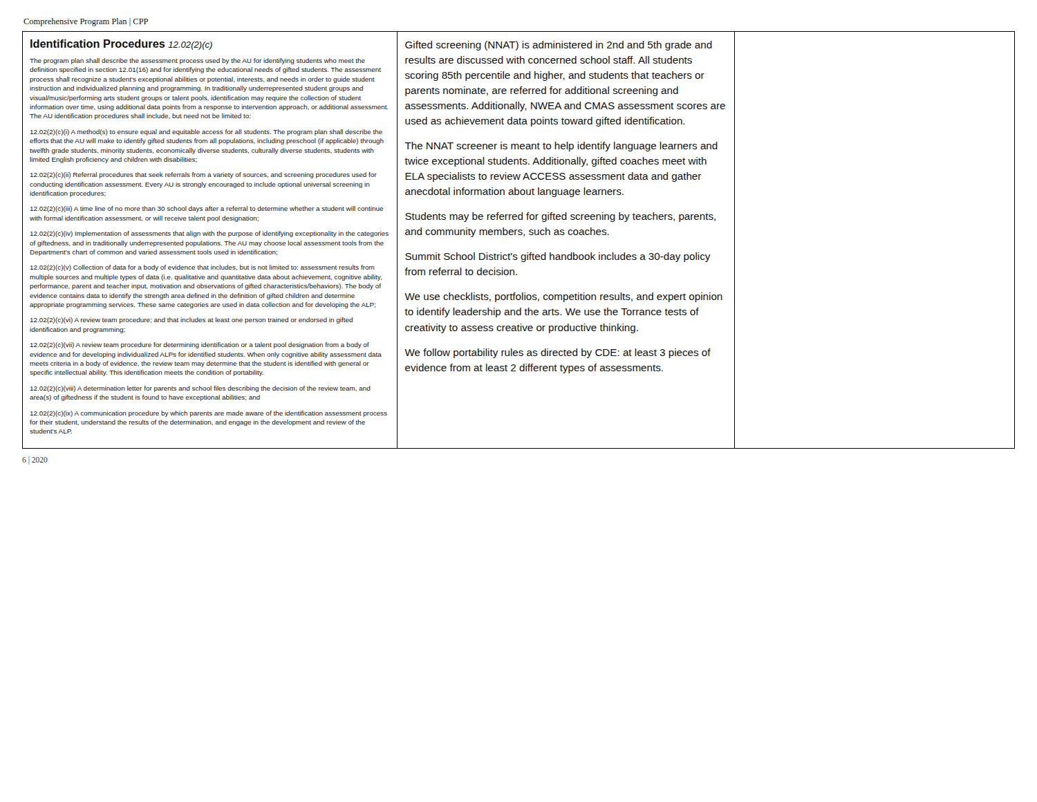Comprehensive Program Plan | CPP
| Identification Procedures 12.02(2)(c) The program plan shall describe the assessment process used by the AU for identifying students who meet the definition specified in section 12.01(16) and for identifying the educational needs of gifted students. The assessment process shall recognize a student's exceptional abilities or potential, interests, and needs in order to guide student instruction and individualized planning and programming. In traditionally underrepresented student groups and visual/music/performing arts student groups or talent pools, identification may require the collection of student information over time, using additional data points from a response to intervention approach, or additional assessment. The AU identification procedures shall include, but need not be limited to: 12.02(2)(c)(i) A method(s) to ensure equal and equitable access for all students. The program plan shall describe the efforts that the AU will make to identify gifted students from all populations, including preschool (if applicable) through twelfth grade students, minority students, economically diverse students, culturally diverse students, students with limited English proficiency and children with disabilities; 12.02(2)(c)(ii) Referral procedures that seek referrals from a variety of sources, and screening procedures used for conducting identification assessment. Every AU is strongly encouraged to include optional universal screening in identification procedures; 12.02(2)(c)(iii) A time line of no more than 30 school days after a referral to determine whether a student will continue with formal identification assessment, or will receive talent pool designation; 12.02(2)(c)(iv) Implementation of assessments that align with the purpose of identifying exceptionality in the categories of giftedness, and in traditionally underrepresented populations. The AU may choose local assessment tools from the Department's chart of common and varied assessment tools used in identification; 12.02(2)(c)(v) Collection of data for a body of evidence that includes, but is not limited to: assessment results from multiple sources and multiple types of data (i.e. qualitative and quantitative data about achievement, cognitive ability, performance, parent and teacher input, motivation and observations of gifted characteristics/behaviors). The body of evidence contains data to identify the strength area defined in the definition of gifted children and determine appropriate programming services. These same categories are used in data collection and for developing the ALP; 12.02(2)(c)(vi) A review team procedure; and that includes at least one person trained or endorsed in gifted identification and programming; 12.02(2)(c)(vii) A review team procedure for determining identification or a talent pool designation from a body of evidence and for developing individualized ALPs for identified students. When only cognitive ability assessment data meets criteria in a body of evidence, the review team may determine that the student is identified with general or specific intellectual ability. This identification meets the condition of portability. 12.02(2)(c)(viii) A determination letter for parents and school files describing the decision of the review team, and area(s) of giftedness if the student is found to have exceptional abilities; and 12.02(2)(c)(ix) A communication procedure by which parents are made aware of the identification assessment process for their student, understand the results of the determination, and engage in the development and review of the student's ALP. | Gifted screening (NNAT) is administered in 2nd and 5th grade and results are discussed with concerned school staff. All students scoring 85th percentile and higher, and students that teachers or parents nominate, are referred for additional screening and assessments. Additionally, NWEA and CMAS assessment scores are used as achievement data points toward gifted identification. The NNAT screener is meant to help identify language learners and twice exceptional students. Additionally, gifted coaches meet with ELA specialists to review ACCESS assessment data and gather anecdotal information about language learners. Students may be referred for gifted screening by teachers, parents, and community members, such as coaches. Summit School District's gifted handbook includes a 30-day policy from referral to decision. We use checklists, portfolios, competition results, and expert opinion to identify leadership and the arts. We use the Torrance tests of creativity to assess creative or productive thinking. We follow portability rules as directed by CDE: at least 3 pieces of evidence from at least 2 different types of assessments. | |
6 | 2020